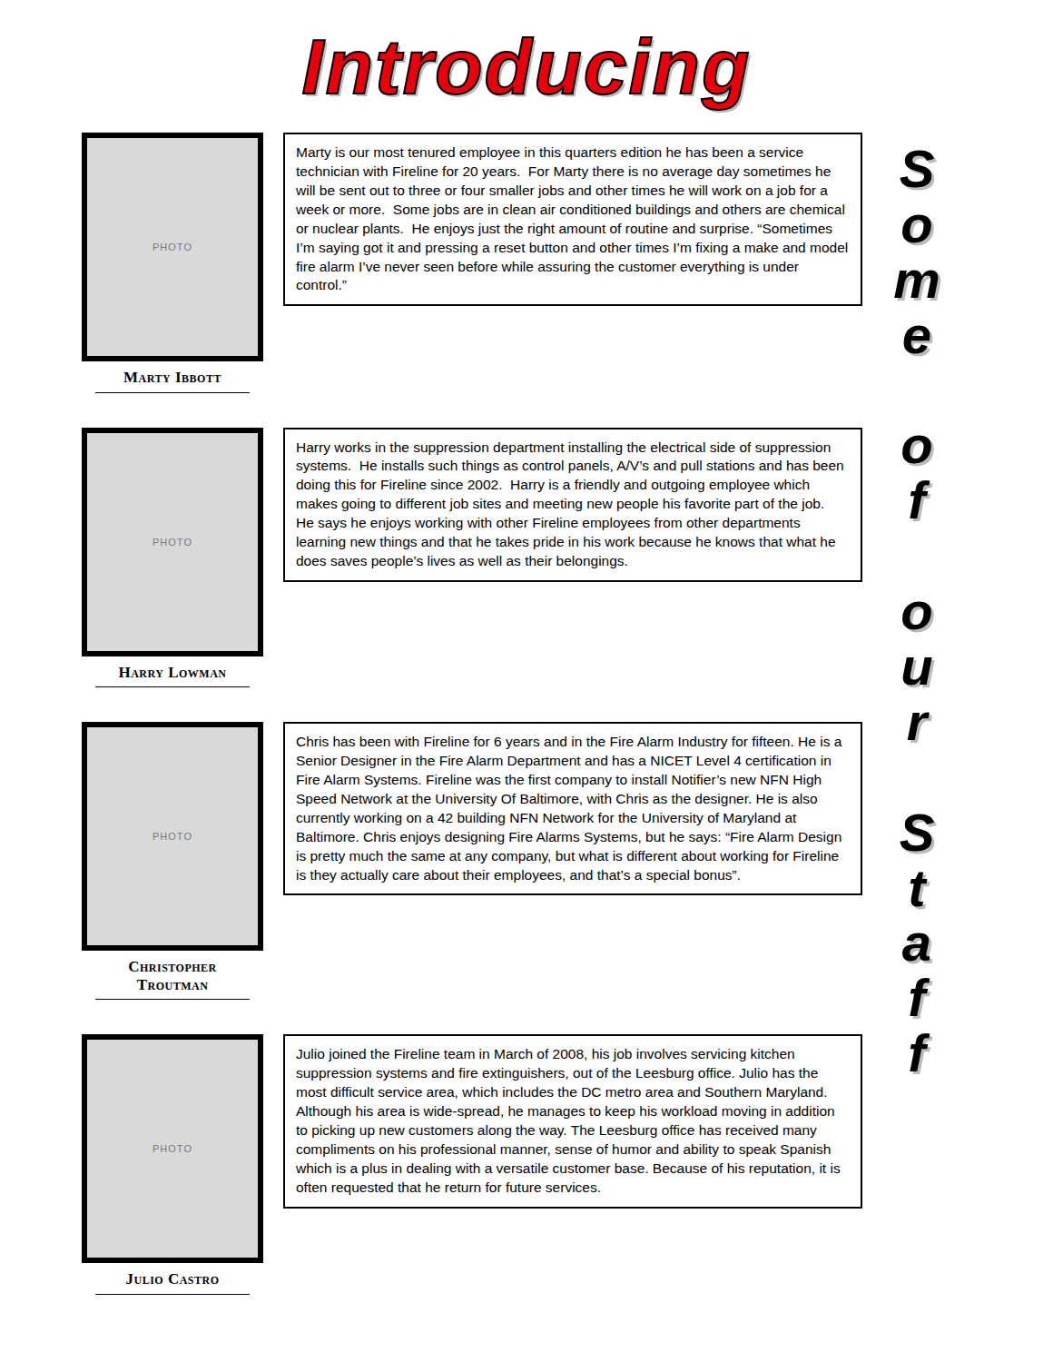Introducing
PHOTO
Marty Ibbott
Marty is our most tenured employee in this quarters edition he has been a service technician with Fireline for 20 years. For Marty there is no average day sometimes he will be sent out to three or four smaller jobs and other times he will work on a job for a week or more. Some jobs are in clean air conditioned buildings and others are chemical or nuclear plants. He enjoys just the right amount of routine and surprise. “Sometimes I’m saying got it and pressing a reset button and other times I’m fixing a make and model fire alarm I’ve never seen before while assuring the customer everything is under control.”
PHOTO
Harry Lowman
Harry works in the suppression department installing the electrical side of suppression systems. He installs such things as control panels, A/V’s and pull stations and has been doing this for Fireline since 2002. Harry is a friendly and outgoing employee which makes going to different job sites and meeting new people his favorite part of the job. He says he enjoys working with other Fireline employees from other departments learning new things and that he takes pride in his work because he knows that what he does saves people’s lives as well as their belongings.
PHOTO
Christopher
Troutman
Chris has been with Fireline for 6 years and in the Fire Alarm Industry for fifteen. He is a Senior Designer in the Fire Alarm Department and has a NICET Level 4 certification in Fire Alarm Systems. Fireline was the first company to install Notifier’s new NFN High Speed Network at the University Of Baltimore, with Chris as the designer. He is also currently working on a 42 building NFN Network for the University of Maryland at Baltimore. Chris enjoys designing Fire Alarms Systems, but he says: “Fire Alarm Design is pretty much the same at any company, but what is different about working for Fireline is they actually care about their employees, and that’s a special bonus”.
PHOTO
Julio Castro
Julio joined the Fireline team in March of 2008, his job involves servicing kitchen suppression systems and fire extinguishers, out of the Leesburg office. Julio has the most difficult service area, which includes the DC metro area and Southern Maryland. Although his area is wide-spread, he manages to keep his workload moving in addition to picking up new customers along the way. The Leesburg office has received many compliments on his professional manner, sense of humor and ability to speak Spanish which is a plus in dealing with a versatile customer base. Because of his reputation, it is often requested that he return for future services.
S o m e o f o u r S t a f f